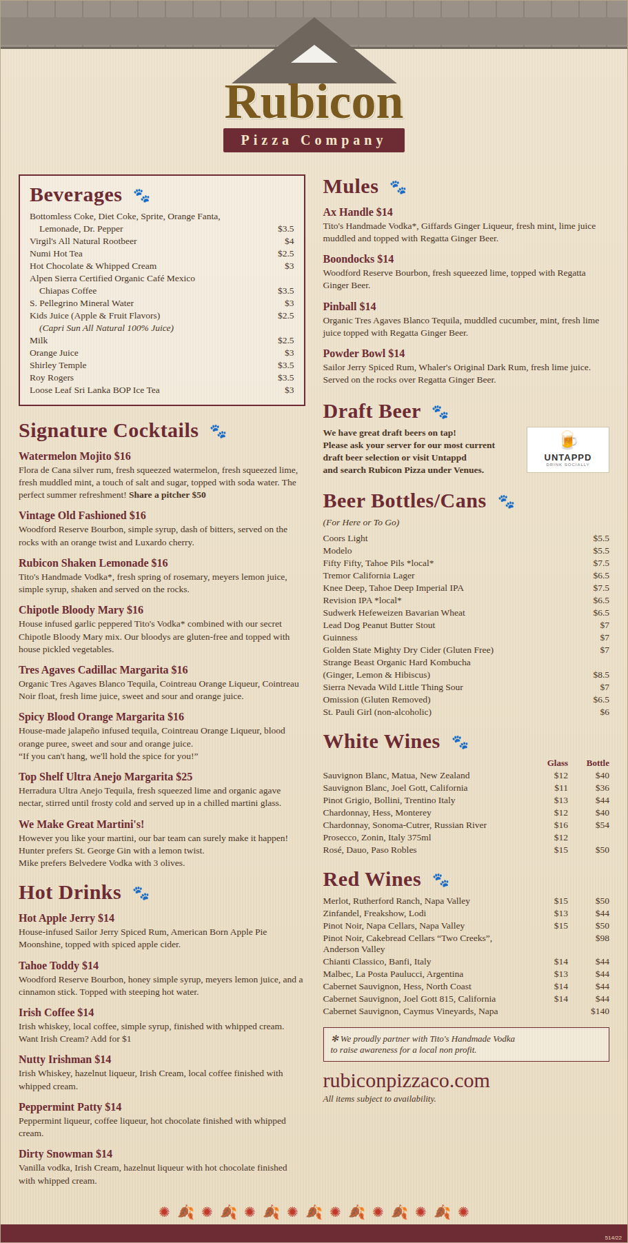Rubicon
Pizza Company
Beverages 🐾
| Bottomless Coke, Diet Coke, Sprite, Orange Fanta, | |
| Lemonade, Dr. Pepper | $3.5 |
| Virgil's All Natural Rootbeer | $4 |
| Numi Hot Tea | $2.5 |
| Hot Chocolate & Whipped Cream | $3 |
| Alpen Sierra Certified Organic Café Mexico | |
| Chiapas Coffee | $3.5 |
| S. Pellegrino Mineral Water | $3 |
| Kids Juice (Apple & Fruit Flavors) | $2.5 |
| (Capri Sun All Natural 100% Juice) | |
| Milk | $2.5 |
| Orange Juice | $3 |
| Shirley Temple | $3.5 |
| Roy Rogers | $3.5 |
| Loose Leaf Sri Lanka BOP Ice Tea | $3 |
Signature Cocktails 🐾
Watermelon Mojito $16
Flora de Cana silver rum, fresh squeezed watermelon, fresh squeezed lime, fresh muddled mint, a touch of salt and sugar, topped with soda water. The perfect summer refreshment! Share a pitcher $50
Vintage Old Fashioned $16
Woodford Reserve Bourbon, simple syrup, dash of bitters, served on the rocks with an orange twist and Luxardo cherry.
Rubicon Shaken Lemonade $16
Tito's Handmade Vodka*, fresh spring of rosemary, meyers lemon juice, simple syrup, shaken and served on the rocks.
Chipotle Bloody Mary $16
House infused garlic peppered Tito's Vodka* combined with our secret Chipotle Bloody Mary mix. Our bloodys are gluten-free and topped with house pickled vegetables.
Tres Agaves Cadillac Margarita $16
Organic Tres Agaves Blanco Tequila, Cointreau Orange Liqueur, Cointreau Noir float, fresh lime juice, sweet and sour and orange juice.
Spicy Blood Orange Margarita $16
House-made jalapeño infused tequila, Cointreau Orange Liqueur, blood orange puree, sweet and sour and orange juice.
“If you can't hang, we'll hold the spice for you!”
Top Shelf Ultra Anejo Margarita $25
Herradura Ultra Anejo Tequila, fresh squeezed lime and organic agave nectar, stirred until frosty cold and served up in a chilled martini glass.
We Make Great Martini's!
However you like your martini, our bar team can surely make it happen!
Hunter prefers St. George Gin with a lemon twist.
Mike prefers Belvedere Vodka with 3 olives.
Hot Drinks 🐾
Hot Apple Jerry $14
House-infused Sailor Jerry Spiced Rum, American Born Apple Pie Moonshine, topped with spiced apple cider.
Tahoe Toddy $14
Woodford Reserve Bourbon, honey simple syrup, meyers lemon juice, and a cinnamon stick. Topped with steeping hot water.
Irish Coffee $14
Irish whiskey, local coffee, simple syrup, finished with whipped cream.
Want Irish Cream? Add for $1
Nutty Irishman $14
Irish Whiskey, hazelnut liqueur, Irish Cream, local coffee finished with whipped cream.
Peppermint Patty $14
Peppermint liqueur, coffee liqueur, hot chocolate finished with whipped cream.
Dirty Snowman $14
Vanilla vodka, Irish Cream, hazelnut liqueur with hot chocolate finished with whipped cream.
Mules 🐾
Ax Handle $14
Tito's Handmade Vodka*, Giffards Ginger Liqueur, fresh mint, lime juice muddled and topped with Regatta Ginger Beer.
Boondocks $14
Woodford Reserve Bourbon, fresh squeezed lime, topped with Regatta Ginger Beer.
Pinball $14
Organic Tres Agaves Blanco Tequila, muddled cucumber, mint, fresh lime juice topped with Regatta Ginger Beer.
Powder Bowl $14
Sailor Jerry Spiced Rum, Whaler's Original Dark Rum, fresh lime juice. Served on the rocks over Regatta Ginger Beer.
Draft Beer 🐾
🍺
UNTAPPD
DRINK SOCIALLY
We have great draft beers on tap!
Please ask your server for our most current
draft beer selection or visit Untappd
and search Rubicon Pizza under Venues.
Beer Bottles/Cans 🐾
(For Here or To Go)
| Coors Light | $5.5 |
| Modelo | $5.5 |
| Fifty Fifty, Tahoe Pils *local* | $7.5 |
| Tremor California Lager | $6.5 |
| Knee Deep, Tahoe Deep Imperial IPA | $7.5 |
| Revision IPA *local* | $6.5 |
| Sudwerk Hefeweizen Bavarian Wheat | $6.5 |
| Lead Dog Peanut Butter Stout | $7 |
| Guinness | $7 |
| Golden State Mighty Dry Cider (Gluten Free) | $7 |
| Strange Beast Organic Hard Kombucha | |
| (Ginger, Lemon & Hibiscus) | $8.5 |
| Sierra Nevada Wild Little Thing Sour | $7 |
| Omission (Gluten Removed) | $6.5 |
| St. Pauli Girl (non-alcoholic) | $6 |
White Wines 🐾
| | Glass | Bottle |
| Sauvignon Blanc, Matua, New Zealand | $12 | $40 |
| Sauvignon Blanc, Joel Gott, California | $11 | $36 |
| Pinot Grigio, Bollini, Trentino Italy | $13 | $44 |
| Chardonnay, Hess, Monterey | $12 | $40 |
| Chardonnay, Sonoma-Cutrer, Russian River | $16 | $54 |
| Prosecco, Zonin, Italy 375ml | $12 | |
| Rosé, Dauo, Paso Robles | $15 | $50 |
Red Wines 🐾
| Merlot, Rutherford Ranch, Napa Valley | $15 | $50 |
| Zinfandel, Freakshow, Lodi | $13 | $44 |
| Pinot Noir, Napa Cellars, Napa Valley | $15 | $50 |
| Pinot Noir, Cakebread Cellars “Two Creeks”, Anderson Valley | | $98 |
| Chianti Classico, Banfi, Italy | $14 | $44 |
| Malbec, La Posta Paulucci, Argentina | $13 | $44 |
| Cabernet Sauvignon, Hess, North Coast | $14 | $44 |
| Cabernet Sauvignon, Joel Gott 815, California | $14 | $44 |
| Cabernet Sauvignon, Caymus Vineyards, Napa | | $140 |
✻ We proudly partner with Tito's Handmade Vodka
to raise awareness for a local non profit.
rubiconpizzaco.com
All items subject to availability.
✺🍂 ✺🍂 ✺🍂 ✺🍂 ✺🍂 ✺🍂 ✺🍂 ✺
514/22